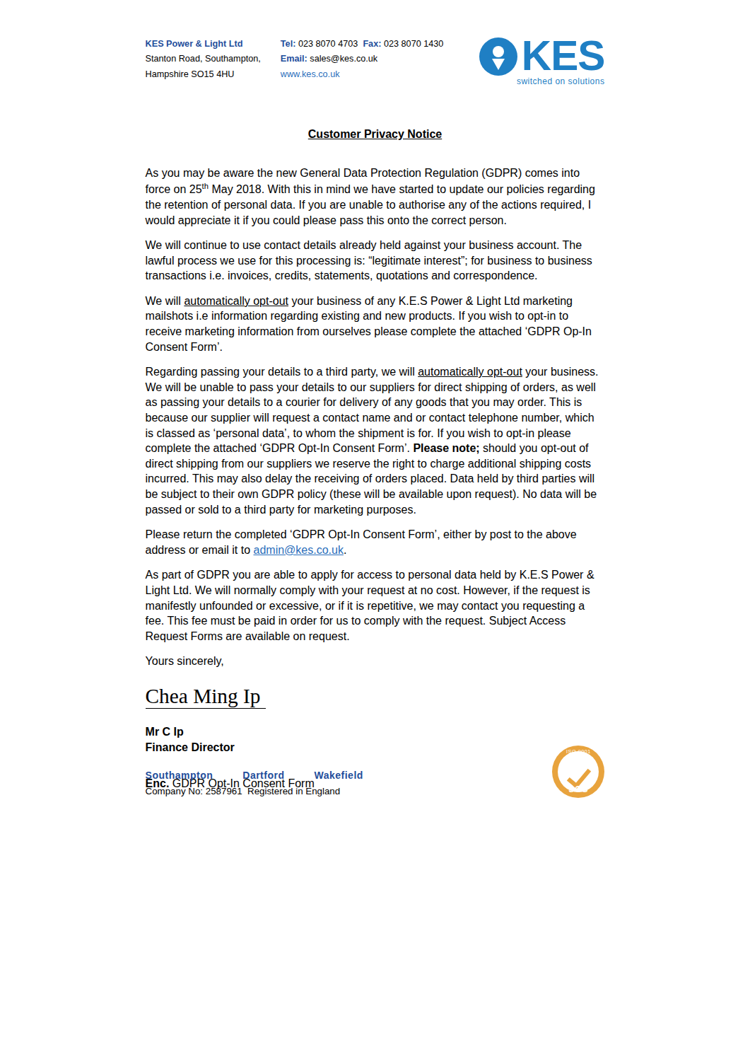| KES Power & Light Ltd | Tel: 023 8070 4703 Fax: 023 8070 1430 |
| Stanton Road, Southampton, | Email: sales@kes.co.uk |
| Hampshire SO15 4HU | www.kes.co.uk |
KES
switched on solutions
Customer Privacy Notice
As you may be aware the new General Data Protection Regulation (GDPR) comes into force on 25th May 2018. With this in mind we have started to update our policies regarding the retention of personal data. If you are unable to authorise any of the actions required, I would appreciate it if you could please pass this onto the correct person.
We will continue to use contact details already held against your business account. The lawful process we use for this processing is: “legitimate interest”; for business to business transactions i.e. invoices, credits, statements, quotations and correspondence.
We will automatically opt-out your business of any K.E.S Power & Light Ltd marketing mailshots i.e information regarding existing and new products. If you wish to opt-in to receive marketing information from ourselves please complete the attached ‘GDPR Op-In Consent Form’.
Regarding passing your details to a third party, we will automatically opt-out your business. We will be unable to pass your details to our suppliers for direct shipping of orders, as well as passing your details to a courier for delivery of any goods that you may order. This is because our supplier will request a contact name and or contact telephone number, which is classed as ‘personal data’, to whom the shipment is for. If you wish to opt-in please complete the attached ‘GDPR Opt-In Consent Form’. Please note; should you opt-out of direct shipping from our suppliers we reserve the right to charge additional shipping costs incurred. This may also delay the receiving of orders placed. Data held by third parties will be subject to their own GDPR policy (these will be available upon request). No data will be passed or sold to a third party for marketing purposes.
Please return the completed ‘GDPR Opt-In Consent Form’, either by post to the above address or email it to admin@kes.co.uk.
As part of GDPR you are able to apply for access to personal data held by K.E.S Power & Light Ltd. We will normally comply with your request at no cost. However, if the request is manifestly unfounded or excessive, or if it is repetitive, we may contact you requesting a fee. This fee must be paid in order for us to comply with the request. Subject Access Request Forms are available on request.
Yours sincerely,
Chea Ming Ip
Mr C Ip
Finance Director
Enc. GDPR Opt-In Consent Form
Southampton Dartford Wakefield
Company No: 2587961 Registered in England
ISO 9001 CERTIFIED
SGS